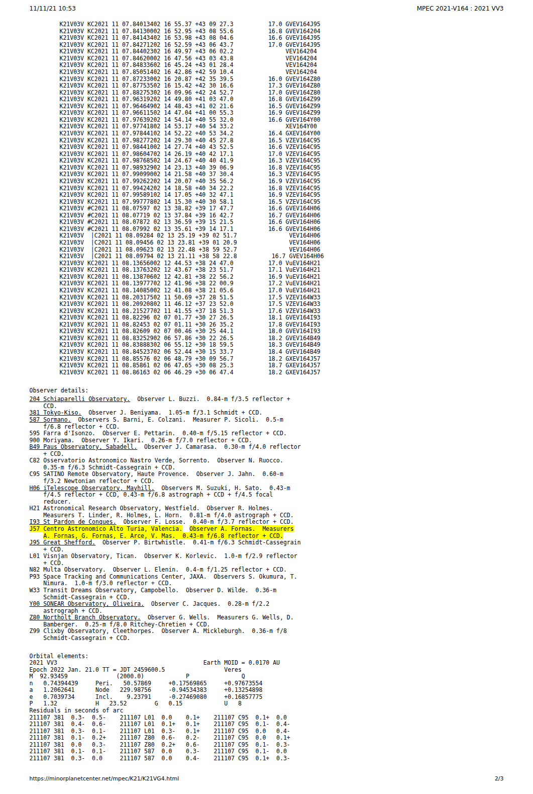11/11/21 10:53
MPEC 2021-V164 : 2021 VV3
K21V03V KC2021 11 07.84013402 16 55.37 +43 09 27.3          17.0 GVEV164J95
K21V03V KC2021 11 07.84130002 16 52.95 +43 08 55.6          16.8 GVEV164204
K21V03V KC2021 11 07.84143402 16 53.98 +43 08 04.6          16.6 GVEV164J95
K21V03V KC2021 11 07.84271202 16 52.59 +43 06 43.7          17.0 GVEV164J95
K21V03V KC2021 11 07.84402302 16 49.97 +43 06 02.2               VEV164204
K21V03V KC2021 11 07.84620002 16 47.56 +43 03 43.8               VEV164204
K21V03V KC2021 11 07.84833602 16 45.24 +43 01 28.4               VEV164204
K21V03V KC2021 11 07.85051402 16 42.86 +42 59 10.4               VEV164204
K21V03V KC2021 11 07.87233002 16 20.87 +42 35 39.5          16.0 GVEV164Z80
K21V03V KC2021 11 07.87753502 16 15.42 +42 30 16.6          17.3 GVEV164Z80
K21V03V KC2021 11 07.88275302 16 09.96 +42 24 52.7          17.0 GVEV164Z80
K21V03V KC2021 11 07.96319202 14 49.80 +41 03 47.0          16.8 GVEV164Z99
K21V03V KC2021 11 07.96464902 14 48.43 +41 02 21.6          16.5 GVEV164Z99
K21V03V KC2021 11 07.96611502 14 47.04 +41 00 55.3          16.9 GVEV164Z99
K21V03V KC2021 11 07.97639202 14 54.14 +40 55 32.0          16.6 GVEV164Y00
K21V03V KC2021 11 07.97741802 14 53.17 +40 54 33.2               XEV164Y00
K21V03V KC2021 11 07.97844102 14 52.22 +40 53 34.2          16.4 GXEV164Y00
K21V03V KC2021 11 07.98277202 14 29.30 +40 45 27.8          16.5 VZEV164C95
K21V03V KC2021 11 07.98441002 14 27.74 +40 43 52.5          16.6 VZEV164C95
K21V03V KC2021 11 07.98604702 14 26.19 +40 42 17.1          17.0 VZEV164C95
K21V03V KC2021 11 07.98768502 14 24.67 +40 40 41.9          16.3 VZEV164C95
K21V03V KC2021 11 07.98932902 14 23.13 +40 39 06.9          16.8 VZEV164C95
K21V03V KC2021 11 07.99099002 14 21.58 +40 37 30.4          16.3 VZEV164C95
K21V03V KC2021 11 07.99262202 14 20.07 +40 35 56.2          16.9 VZEV164C95
K21V03V KC2021 11 07.99424202 14 18.58 +40 34 22.2          16.8 VZEV164C95
K21V03V KC2021 11 07.99589102 14 17.05 +40 32 47.1          16.9 VZEV164C95
K21V03V KC2021 11 07.99777802 14 15.30 +40 30 58.1          16.5 VZEV164C95
K21V03V #C2021 11 08.07597 02 13 38.82 +39 17 47.7          16.6 GVEV164H06
K21V03V #C2021 11 08.07719 02 13 37.84 +39 16 42.7          16.7 GVEV164H06
K21V03V #C2021 11 08.07872 02 13 36.59 +39 15 21.5          16.6 GVEV164H06
K21V03V #C2021 11 08.07992 02 13 35.61 +39 14 17.1          16.6 GVEV164H06
K21V03V  |C2021 11 08.09284 02 13 25.19 +39 02 51.7               VEV164H06
K21V03V  |C2021 11 08.09456 02 13 23.81 +39 01 20.9               VEV164H06
K21V03V  |C2021 11 08.09623 02 13 22.48 +38 59 52.7               VEV164H06
K21V03V  |C2021 11 08.09794 02 13 21.11 +38 58 22.8          16.7 GVEV164H06
K21V03V KC2021 11 08.13656002 12 44.53 +38 24 47.0          17.0 VuEV164H21
K21V03V KC2021 11 08.13763202 12 43.67 +38 23 51.7          17.1 VuEV164H21
K21V03V KC2021 11 08.13870602 12 42.81 +38 22 56.2          16.9 VuEV164H21
K21V03V KC2021 11 08.13977702 12 41.96 +38 22 00.9          17.2 VuEV164H21
K21V03V KC2021 11 08.14085002 12 41.08 +38 21 05.6          17.0 VuEV164H21
K21V03V KC2021 11 08.20317502 11 50.69 +37 28 51.5          17.5 VZEV164W33
K21V03V KC2021 11 08.20920802 11 46.12 +37 23 52.0          17.5 VZEV164W33
K21V03V KC2021 11 08.21527702 11 41.55 +37 18 51.3          17.6 VZEV164W33
K21V03V KC2021 11 08.82296 02 07 01.77 +30 27 26.5          18.1 GVEV164I93
K21V03V KC2021 11 08.82453 02 07 01.11 +30 26 35.2          17.8 GVEV164I93
K21V03V KC2021 11 08.82609 02 07 00.46 +30 25 44.1          18.0 GVEV164I93
K21V03V KC2021 11 08.83252902 06 57.86 +30 22 26.5          18.2 GVEV164B49
K21V03V KC2021 11 08.83888302 06 55.12 +30 18 59.5          18.3 GVEV164B49
K21V03V KC2021 11 08.84523702 06 52.44 +30 15 33.7          18.4 GVEV164B49
K21V03V KC2021 11 08.85576 02 06 48.79 +30 09 56.7          18.2 GXEV164J57
K21V03V KC2021 11 08.85861 02 06 47.65 +30 08 25.3          18.7 GXEV164J57
K21V03V KC2021 11 08.86163 02 06 46.29 +30 06 47.4          18.2 GXEV164J57
Observer details:
204 Schiaparelli Observatory.  Observer L. Buzzi.  0.84-m f/3.5 reflector +
    CCD.
381 Tokyo-Kiso.  Observer J. Beniyama.  1.05-m f/3.1 Schmidt + CCD.
587 Sormano.  Observers S. Barni, E. Colzani.  Measurer P. Sicoli.  0.5-m
    f/6.8 reflector + CCD.
595 Farra d'Isonzo.  Observer E. Pettarin.  0.40-m f/5.15 reflector + CCD.
900 Moriyama.  Observer Y. Ikari.  0.26-m f/7.0 reflector + CCD.
B49 Paus Observatory, Sabadell.  Observer J. Camarasa.  0.30-m f/4.0 reflector
    + CCD.
C82 Osservatorio Astronomico Nastro Verde, Sorrento.  Observer N. Ruocco.
    0.35-m f/6.3 Schmidt-Cassegrain + CCD.
C95 SATINO Remote Observatory, Haute Provence.  Observer J. Jahn.  0.60-m
    f/3.2 Newtonian reflector + CCD.
H06 iTelescope Observatory, Mayhill.  Observers M. Suzuki, H. Sato.  0.43-m
    f/4.5 reflector + CCD, 0.43-m f/6.8 astrograph + CCD + f/4.5 focal
    reducer.
H21 Astronomical Research Observatory, Westfield.  Observer R. Holmes.
    Measurers T. Linder, R. Holmes, L. Horn.  0.81-m f/4.0 astrograph + CCD.
I93 St Pardon de Conques.  Observer F. Losse.  0.40-m f/3.7 reflector + CCD.
J57 Centro Astronomico Alto Turia, Valencia.  Observer A. Fornas.  Measurers
    A. Fornas, G. Fornas, E. Arce, V. Mas.  0.43-m f/6.8 reflector + CCD.
J95 Great Shefford.  Observer P. Birtwhistle.  0.41-m f/6.3 Schmidt-Cassegrain
    + CCD.
L01 Visnjan Observatory, Tican.  Observer K. Korlevic.  1.0-m f/2.9 reflector
    + CCD.
N82 Multa Observatory.  Observer L. Elenin.  0.4-m f/1.25 reflector + CCD.
P93 Space Tracking and Communications Center, JAXA.  Observers S. Okumura, T.
    Nimura.  1.0-m f/3.0 reflector + CCD.
W33 Transit Dreams Observatory, Campobello.  Observer D. Wilde.  0.36-m
    Schmidt-Cassegrain + CCD.
Y00 SONEAR Observatory, Oliveira.  Observer C. Jacques.  0.28-m f/2.2
    astrograph + CCD.
Z80 Northolt Branch Observatory.  Observer G. Wells.  Measurers G. Wells, D.
    Bamberger.  0.25-m f/8.0 Ritchey-Chretien + CCD.
Z99 Clixby Observatory, Cleethorpes.  Observer A. Mickleburgh.  0.36-m f/8
    Schmidt-Cassegrain + CCD.
Orbital elements:
2021 VV3                                          Earth MOID = 0.0170 AU
Epoch 2022 Jan. 21.0 TT = JDT 2459600.5                 Veres
M  92.93459              (2000.0)            P               Q
n   0.74394439     Peri.   50.57869     +0.17569865     +0.97673554
a   1.2062641      Node   229.98756     -0.94534383     +0.13254898
e   0.7039734      Incl.    9.23791     -0.27469080     +0.16857775
P   1.32           H   23.52        G   0.15            U   8
Residuals in seconds of arc
211107 381  0.3-  0.5-    211107 L01  0.0    0.1+    211107 C95  0.1+  0.0
211107 381  0.4-  0.6-    211107 L01  0.1+   0.1+    211107 C95  0.1-  0.4-
211107 381  0.3-  0.1-    211107 L01  0.3-   0.1+    211107 C95  0.0   0.4-
211107 381  0.1-  0.2+    211107 Z80  0.6-   0.2-    211107 C95  0.0   0.1+
211107 381  0.0   0.3-    211107 Z80  0.2+   0.6-    211107 C95  0.1-  0.3-
211107 381  0.1-  0.1-    211107 587  0.0    0.3-    211107 C95  0.1-  0.0
211107 381  0.3-  0.0     211107 587  0.0    0.4-    211107 C95  0.1+  0.3-
https://minorplanetcenter.net/mpec/K21/K21VG4.html
2/3